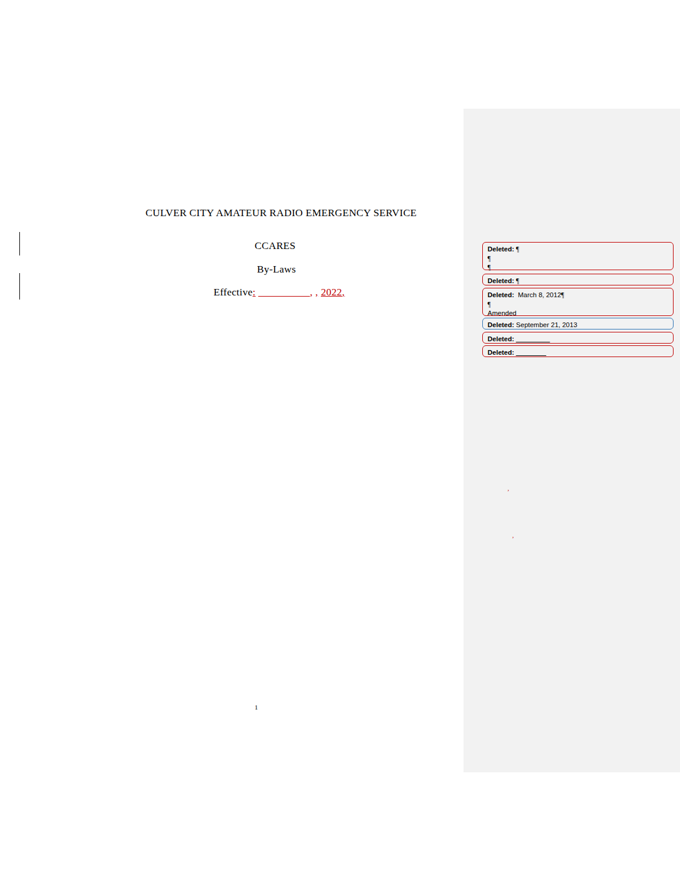CULVER CITY AMATEUR RADIO EMERGENCY SERVICE
, CCARES
, By-Laws
Effective: _________, , 2022,
1
Deleted: ¶
¶
¶
Deleted: ¶
Deleted: March 8, 2012¶
¶
Amended
Deleted: September 21, 2013
Deleted: _________
Deleted: ________